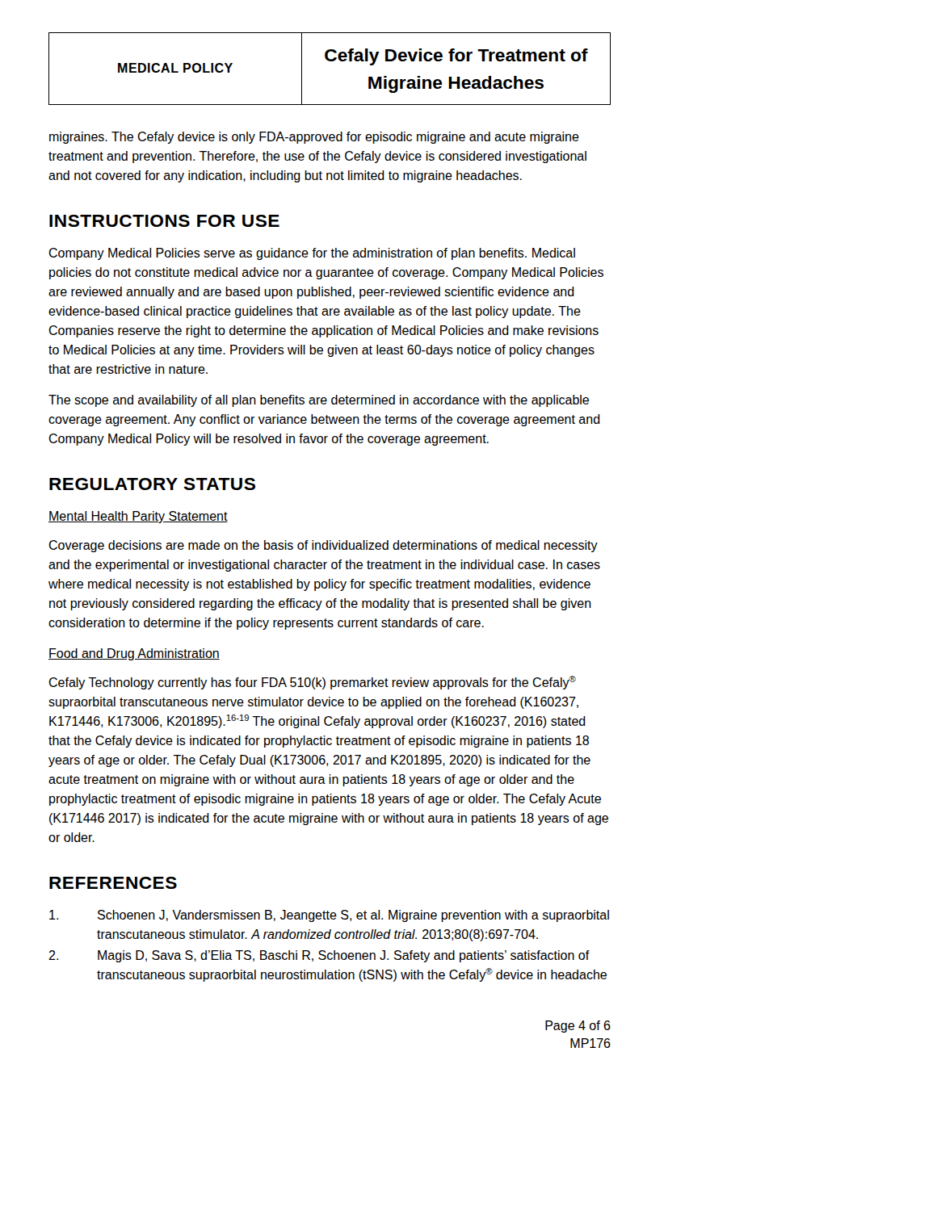| MEDICAL POLICY | Cefaly Device for Treatment of Migraine Headaches |
migraines. The Cefaly device is only FDA-approved for episodic migraine and acute migraine treatment and prevention. Therefore, the use of the Cefaly device is considered investigational and not covered for any indication, including but not limited to migraine headaches.
INSTRUCTIONS FOR USE
Company Medical Policies serve as guidance for the administration of plan benefits. Medical policies do not constitute medical advice nor a guarantee of coverage. Company Medical Policies are reviewed annually and are based upon published, peer-reviewed scientific evidence and evidence-based clinical practice guidelines that are available as of the last policy update. The Companies reserve the right to determine the application of Medical Policies and make revisions to Medical Policies at any time. Providers will be given at least 60-days notice of policy changes that are restrictive in nature.
The scope and availability of all plan benefits are determined in accordance with the applicable coverage agreement. Any conflict or variance between the terms of the coverage agreement and Company Medical Policy will be resolved in favor of the coverage agreement.
REGULATORY STATUS
Mental Health Parity Statement
Coverage decisions are made on the basis of individualized determinations of medical necessity and the experimental or investigational character of the treatment in the individual case. In cases where medical necessity is not established by policy for specific treatment modalities, evidence not previously considered regarding the efficacy of the modality that is presented shall be given consideration to determine if the policy represents current standards of care.
Food and Drug Administration
Cefaly Technology currently has four FDA 510(k) premarket review approvals for the Cefaly® supraorbital transcutaneous nerve stimulator device to be applied on the forehead (K160237, K171446, K173006, K201895).16-19 The original Cefaly approval order (K160237, 2016) stated that the Cefaly device is indicated for prophylactic treatment of episodic migraine in patients 18 years of age or older. The Cefaly Dual (K173006, 2017 and K201895, 2020) is indicated for the acute treatment on migraine with or without aura in patients 18 years of age or older and the prophylactic treatment of episodic migraine in patients 18 years of age or older. The Cefaly Acute (K171446 2017) is indicated for the acute migraine with or without aura in patients 18 years of age or older.
REFERENCES
1. Schoenen J, Vandersmissen B, Jeangette S, et al. Migraine prevention with a supraorbital transcutaneous stimulator. A randomized controlled trial. 2013;80(8):697-704.
2. Magis D, Sava S, d’Elia TS, Baschi R, Schoenen J. Safety and patients’ satisfaction of transcutaneous supraorbital neurostimulation (tSNS) with the Cefaly® device in headache
Page 4 of 6
MP176